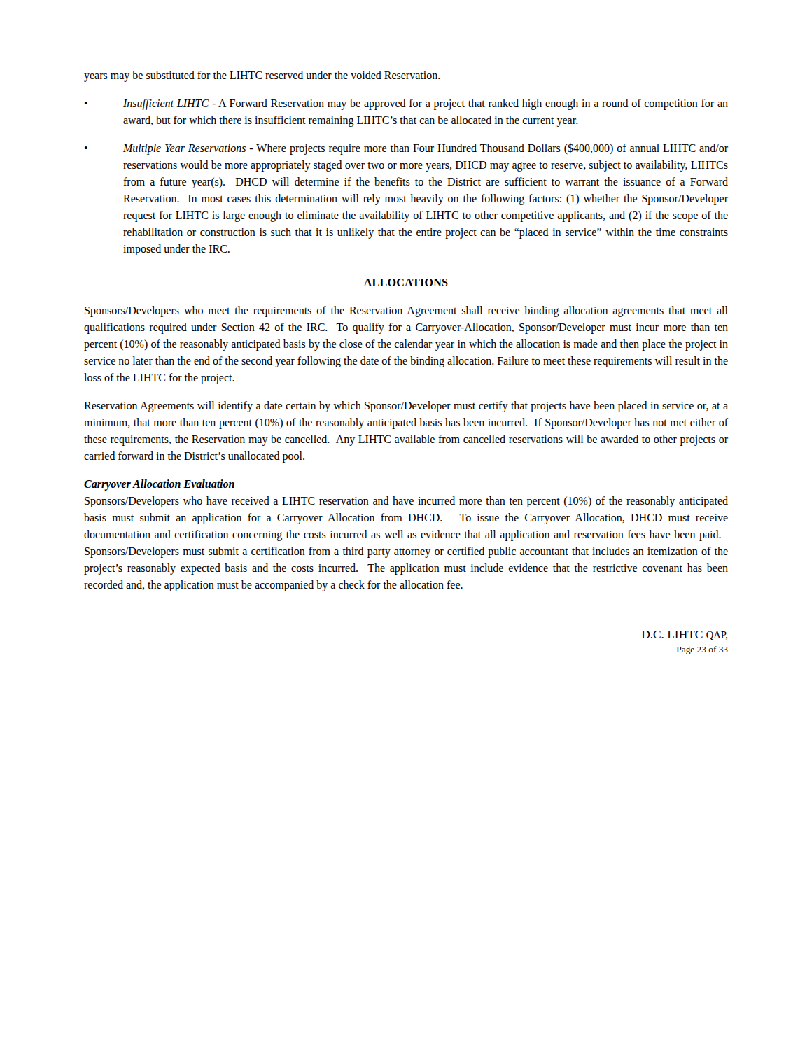years may be substituted for the LIHTC reserved under the voided Reservation.
• Insufficient LIHTC - A Forward Reservation may be approved for a project that ranked high enough in a round of competition for an award, but for which there is insufficient remaining LIHTC’s that can be allocated in the current year.
• Multiple Year Reservations - Where projects require more than Four Hundred Thousand Dollars ($400,000) of annual LIHTC and/or reservations would be more appropriately staged over two or more years, DHCD may agree to reserve, subject to availability, LIHTCs from a future year(s). DHCD will determine if the benefits to the District are sufficient to warrant the issuance of a Forward Reservation. In most cases this determination will rely most heavily on the following factors: (1) whether the Sponsor/Developer request for LIHTC is large enough to eliminate the availability of LIHTC to other competitive applicants, and (2) if the scope of the rehabilitation or construction is such that it is unlikely that the entire project can be “placed in service” within the time constraints imposed under the IRC.
ALLOCATIONS
Sponsors/Developers who meet the requirements of the Reservation Agreement shall receive binding allocation agreements that meet all qualifications required under Section 42 of the IRC. To qualify for a Carryover-Allocation, Sponsor/Developer must incur more than ten percent (10%) of the reasonably anticipated basis by the close of the calendar year in which the allocation is made and then place the project in service no later than the end of the second year following the date of the binding allocation. Failure to meet these requirements will result in the loss of the LIHTC for the project.
Reservation Agreements will identify a date certain by which Sponsor/Developer must certify that projects have been placed in service or, at a minimum, that more than ten percent (10%) of the reasonably anticipated basis has been incurred. If Sponsor/Developer has not met either of these requirements, the Reservation may be cancelled. Any LIHTC available from cancelled reservations will be awarded to other projects or carried forward in the District’s unallocated pool.
Carryover Allocation Evaluation
Sponsors/Developers who have received a LIHTC reservation and have incurred more than ten percent (10%) of the reasonably anticipated basis must submit an application for a Carryover Allocation from DHCD. To issue the Carryover Allocation, DHCD must receive documentation and certification concerning the costs incurred as well as evidence that all application and reservation fees have been paid. Sponsors/Developers must submit a certification from a third party attorney or certified public accountant that includes an itemization of the project’s reasonably expected basis and the costs incurred. The application must include evidence that the restrictive covenant has been recorded and, the application must be accompanied by a check for the allocation fee.
D.C. LIHTC QAP,
Page 23 of 33